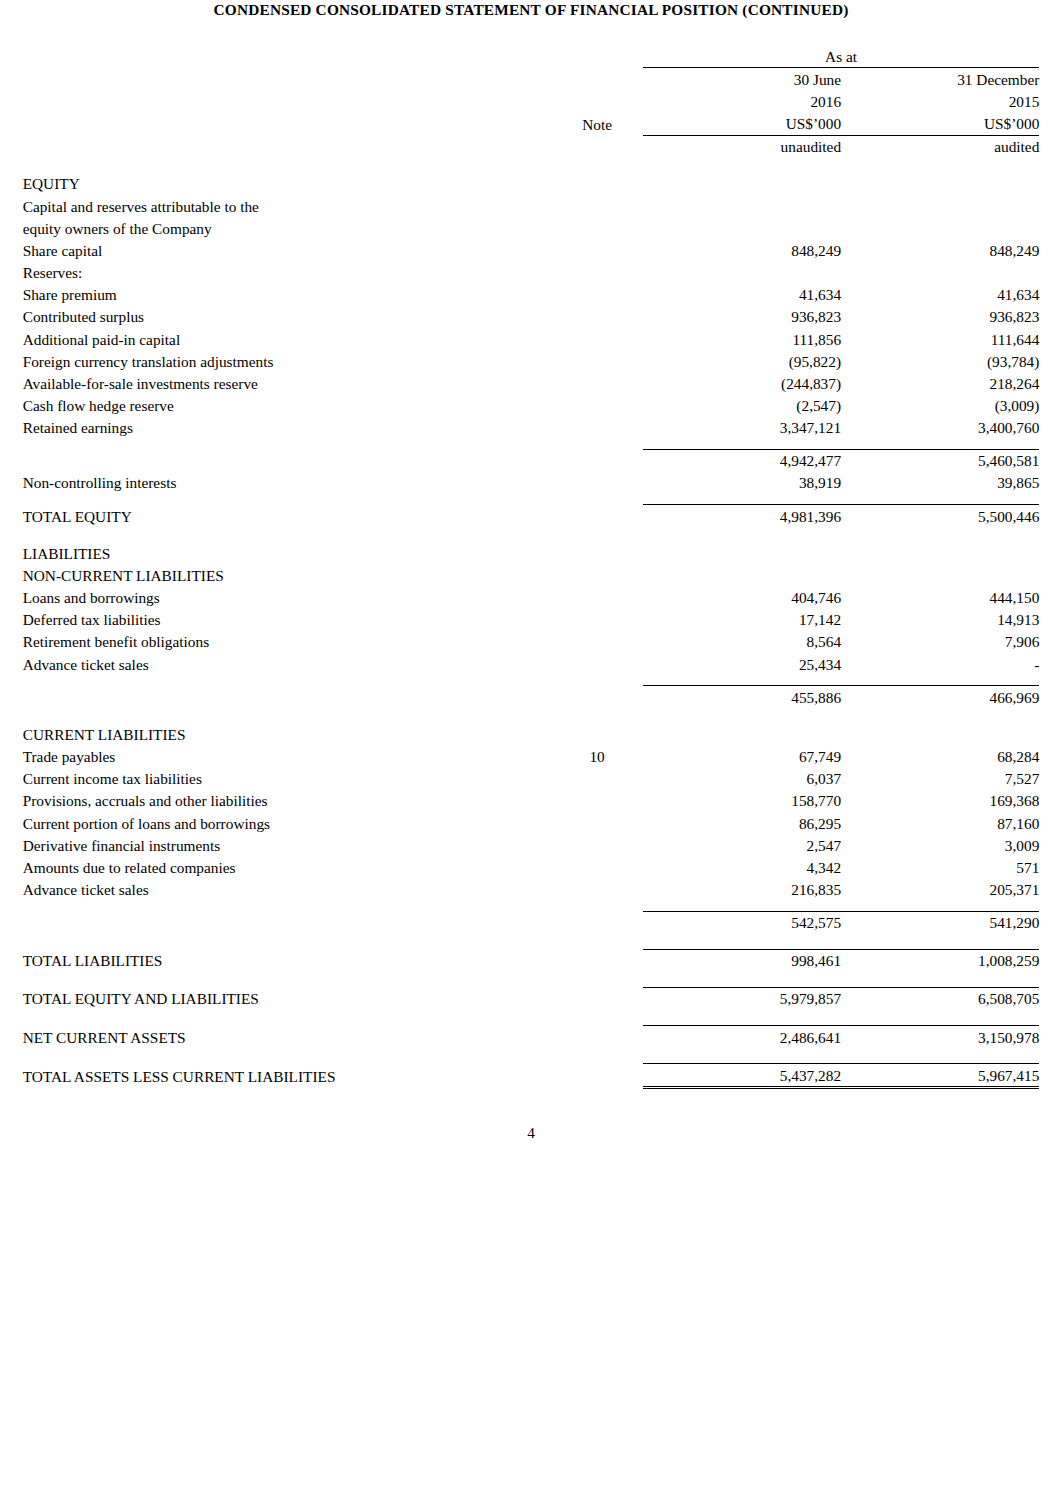CONDENSED CONSOLIDATED STATEMENT OF FINANCIAL POSITION (CONTINUED)
| | | As at |
| | | 30 June | 31 December |
| | | 2016 | 2015 |
| | Note | US$’000 | US$’000 |
| | | unaudited | audited |
| EQUITY | | | |
| Capital and reserves attributable to the | | | |
| equity owners of the Company | | | |
| Share capital | | 848,249 | 848,249 |
| Reserves: | | | |
| Share premium | | 41,634 | 41,634 |
| Contributed surplus | | 936,823 | 936,823 |
| Additional paid-in capital | | 111,856 | 111,644 |
| Foreign currency translation adjustments | | (95,822) | (93,784) |
| Available-for-sale investments reserve | | (244,837) | 218,264 |
| Cash flow hedge reserve | | (2,547) | (3,009) |
| Retained earnings | | 3,347,121 | 3,400,760 |
| | | 4,942,477 | 5,460,581 |
| Non-controlling interests | | 38,919 | 39,865 |
| TOTAL EQUITY | | 4,981,396 | 5,500,446 |
| LIABILITIES | | | |
| NON-CURRENT LIABILITIES | | | |
| Loans and borrowings | | 404,746 | 444,150 |
| Deferred tax liabilities | | 17,142 | 14,913 |
| Retirement benefit obligations | | 8,564 | 7,906 |
| Advance ticket sales | | 25,434 | - |
| | | 455,886 | 466,969 |
| CURRENT LIABILITIES | | | |
| Trade payables | 10 | 67,749 | 68,284 |
| Current income tax liabilities | | 6,037 | 7,527 |
| Provisions, accruals and other liabilities | | 158,770 | 169,368 |
| Current portion of loans and borrowings | | 86,295 | 87,160 |
| Derivative financial instruments | | 2,547 | 3,009 |
| Amounts due to related companies | | 4,342 | 571 |
| Advance ticket sales | | 216,835 | 205,371 |
| | | 542,575 | 541,290 |
| TOTAL LIABILITIES | | 998,461 | 1,008,259 |
| TOTAL EQUITY AND LIABILITIES | | 5,979,857 | 6,508,705 |
| NET CURRENT ASSETS | | 2,486,641 | 3,150,978 |
| TOTAL ASSETS LESS CURRENT LIABILITIES | | 5,437,282 | 5,967,415 |
4